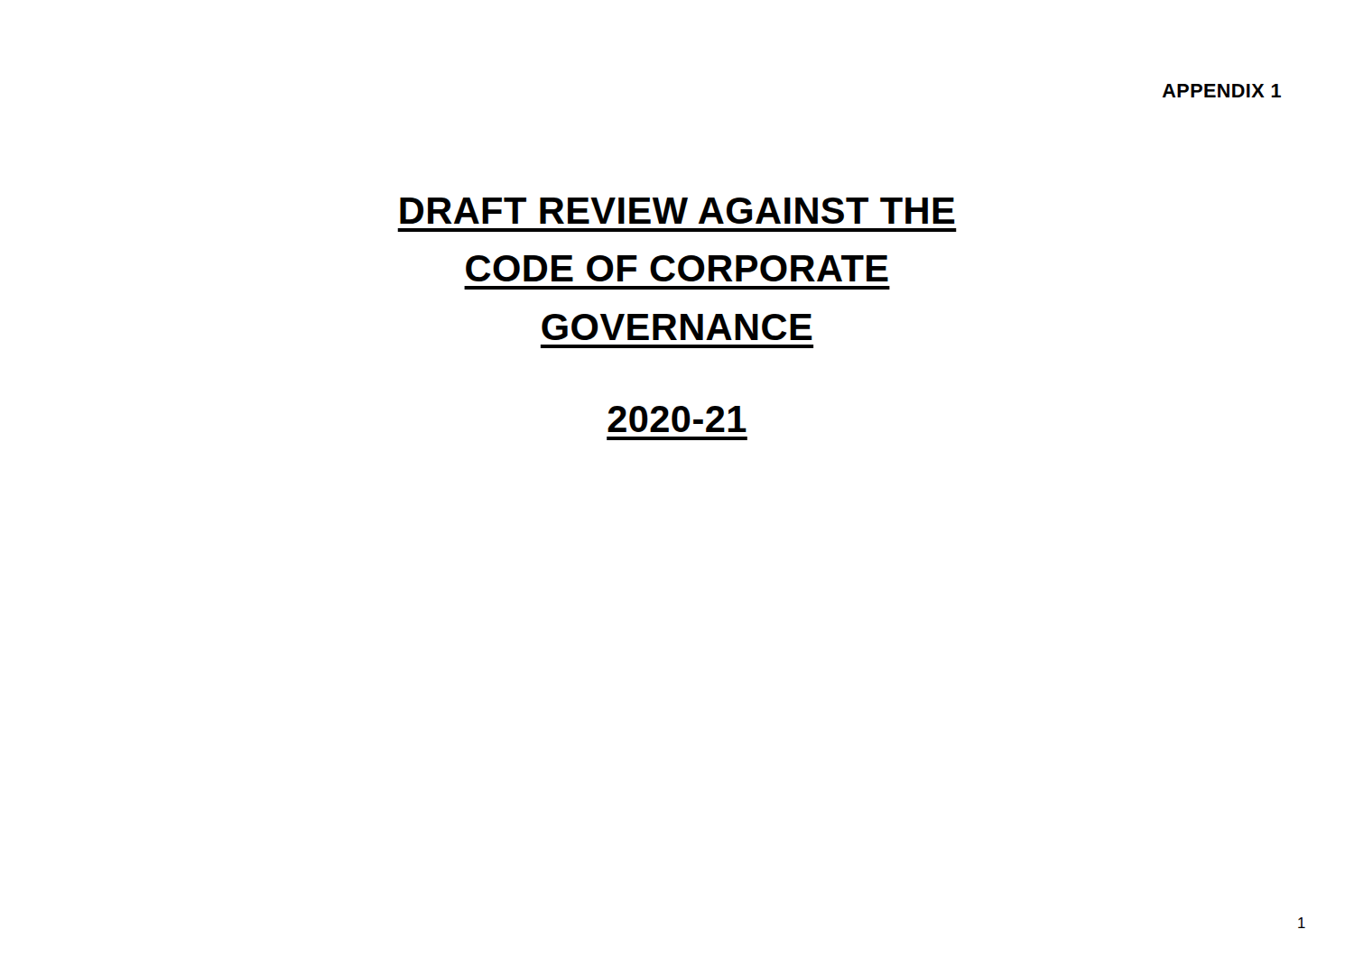APPENDIX 1
DRAFT REVIEW AGAINST THE CODE OF CORPORATE GOVERNANCE
2020-21
1